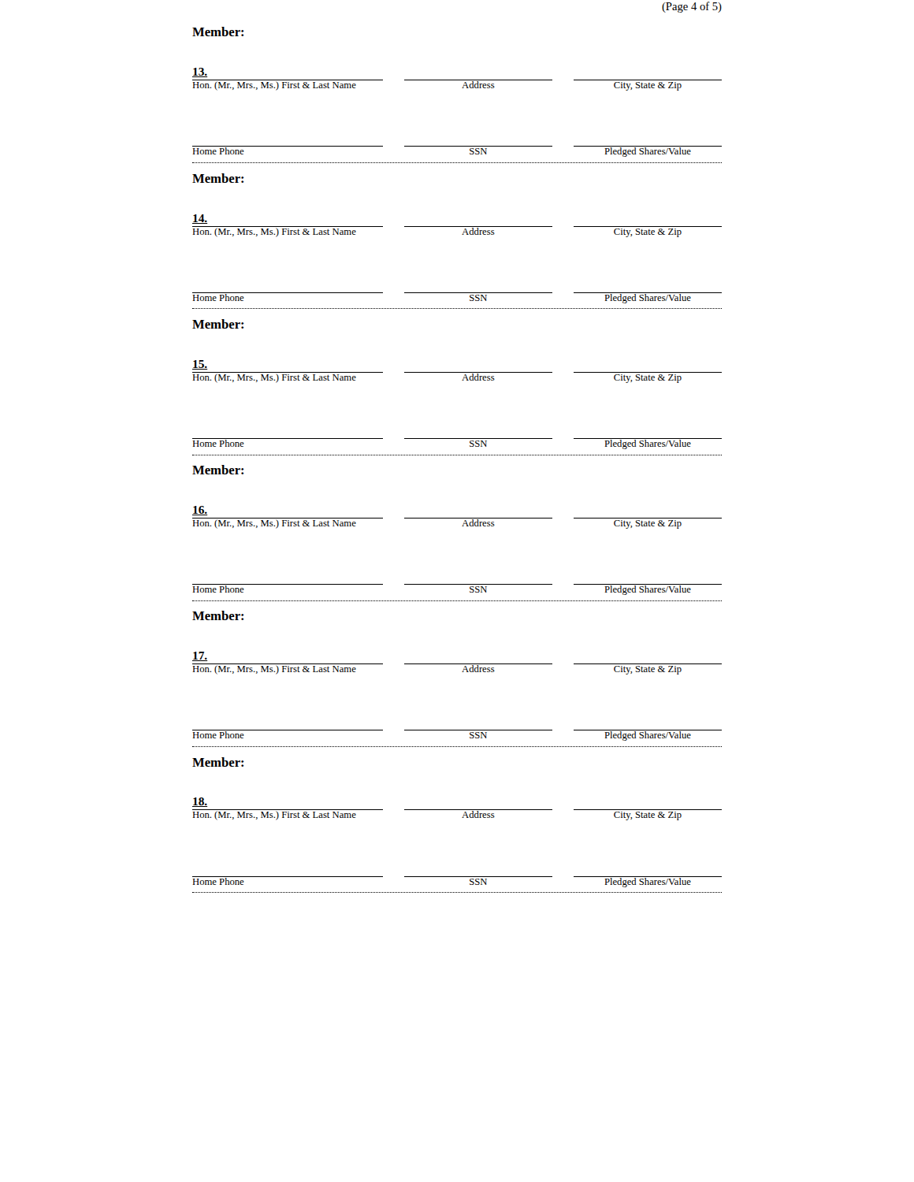(Page 4 of 5)
Member:
| 13. | | | | |
| Hon. (Mr., Mrs., Ms.) First & Last Name | | Address | | City, State & Zip |
| Home Phone | | SSN | | Pledged Shares/Value |
Member:
| 14. | | | | |
| Hon. (Mr., Mrs., Ms.) First & Last Name | | Address | | City, State & Zip |
| Home Phone | | SSN | | Pledged Shares/Value |
Member:
| 15. | | | | |
| Hon. (Mr., Mrs., Ms.) First & Last Name | | Address | | City, State & Zip |
| Home Phone | | SSN | | Pledged Shares/Value |
Member:
| 16. | | | | |
| Hon. (Mr., Mrs., Ms.) First & Last Name | | Address | | City, State & Zip |
| Home Phone | | SSN | | Pledged Shares/Value |
Member:
| 17. | | | | |
| Hon. (Mr., Mrs., Ms.) First & Last Name | | Address | | City, State & Zip |
| Home Phone | | SSN | | Pledged Shares/Value |
Member:
| 18. | | | | |
| Hon. (Mr., Mrs., Ms.) First & Last Name | | Address | | City, State & Zip |
| Home Phone | | SSN | | Pledged Shares/Value |